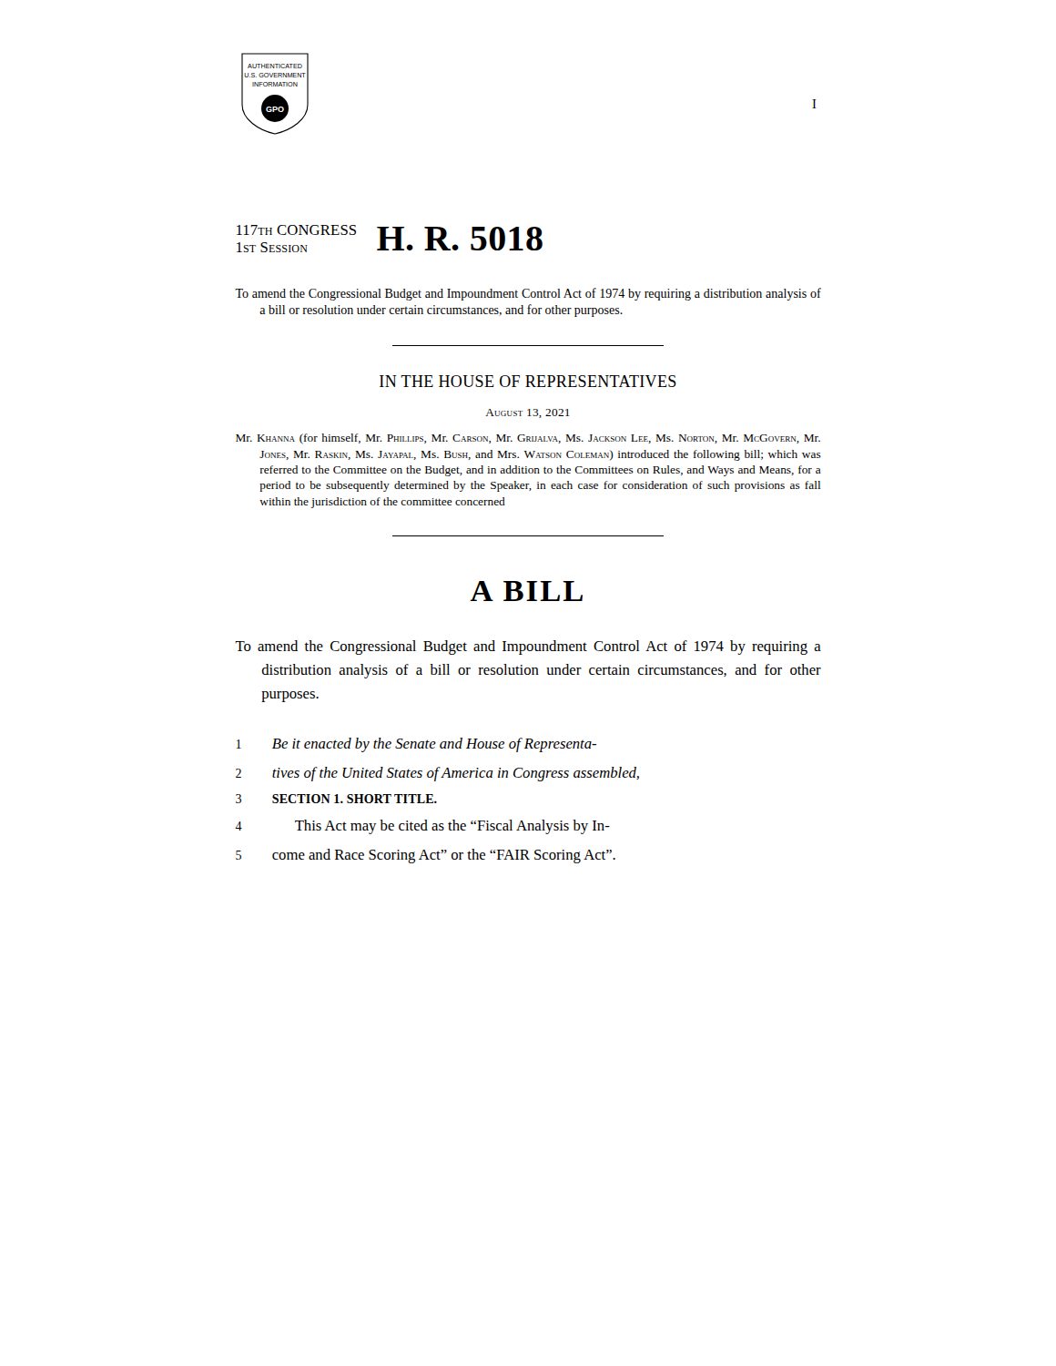AUTHENTICATED U.S. GOVERNMENT INFORMATION GPO
I
117th CONGRESS
1st Session
H. R. 5018
To amend the Congressional Budget and Impoundment Control Act of 1974 by requiring a distribution analysis of a bill or resolution under certain circumstances, and for other purposes.
IN THE HOUSE OF REPRESENTATIVES
August 13, 2021
Mr. Khanna (for himself, Mr. Phillips, Mr. Carson, Mr. Grijalva, Ms. Jackson Lee, Ms. Norton, Mr. McGovern, Mr. Jones, Mr. Raskin, Ms. Jayapal, Ms. Bush, and Mrs. Watson Coleman) introduced the following bill; which was referred to the Committee on the Budget, and in addition to the Committees on Rules, and Ways and Means, for a period to be subsequently determined by the Speaker, in each case for consideration of such provisions as fall within the jurisdiction of the committee concerned
A BILL
To amend the Congressional Budget and Impoundment Control Act of 1974 by requiring a distribution analysis of a bill or resolution under certain circumstances, and for other purposes.
1
Be it enacted by the Senate and House of Representa-
2
tives of the United States of America in Congress assembled,
3
SECTION 1. SHORT TITLE.
4
This Act may be cited as the “Fiscal Analysis by In-
5
come and Race Scoring Act” or the “FAIR Scoring Act”.